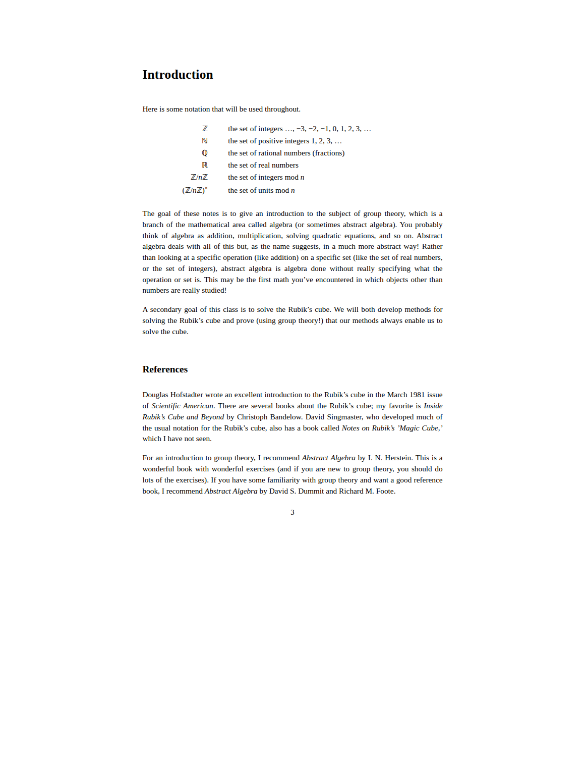Introduction
Here is some notation that will be used throughout.
| ℤ | the set of integers …, −3, −2, −1, 0, 1, 2, 3, … |
| ℕ | the set of positive integers 1, 2, 3, … |
| ℚ | the set of rational numbers (fractions) |
| ℝ | the set of real numbers |
| ℤ / n ℤ | the set of integers mod n |
| (ℤ / n ℤ) × | the set of units mod n |
The goal of these notes is to give an introduction to the subject of group theory, which is a branch of the mathematical area called algebra (or sometimes abstract algebra). You probably think of algebra as addition, multiplication, solving quadratic equations, and so on. Abstract algebra deals with all of this but, as the name suggests, in a much more abstract way! Rather than looking at a specific operation (like addition) on a specific set (like the set of real numbers, or the set of integers), abstract algebra is algebra done without really specifying what the operation or set is. This may be the first math you’ve encountered in which objects other than numbers are really studied!
A secondary goal of this class is to solve the Rubik’s cube. We will both develop methods for solving the Rubik’s cube and prove (using group theory!) that our methods always enable us to solve the cube.
References
Douglas Hofstadter wrote an excellent introduction to the Rubik’s cube in the March 1981 issue of Scientific American. There are several books about the Rubik’s cube; my favorite is Inside Rubik’s Cube and Beyond by Christoph Bandelow. David Singmaster, who developed much of the usual notation for the Rubik’s cube, also has a book called Notes on Rubik’s ’Magic Cube,’ which I have not seen.
For an introduction to group theory, I recommend Abstract Algebra by I. N. Herstein. This is a wonderful book with wonderful exercises (and if you are new to group theory, you should do lots of the exercises). If you have some familiarity with group theory and want a good reference book, I recommend Abstract Algebra by David S. Dummit and Richard M. Foote.
3